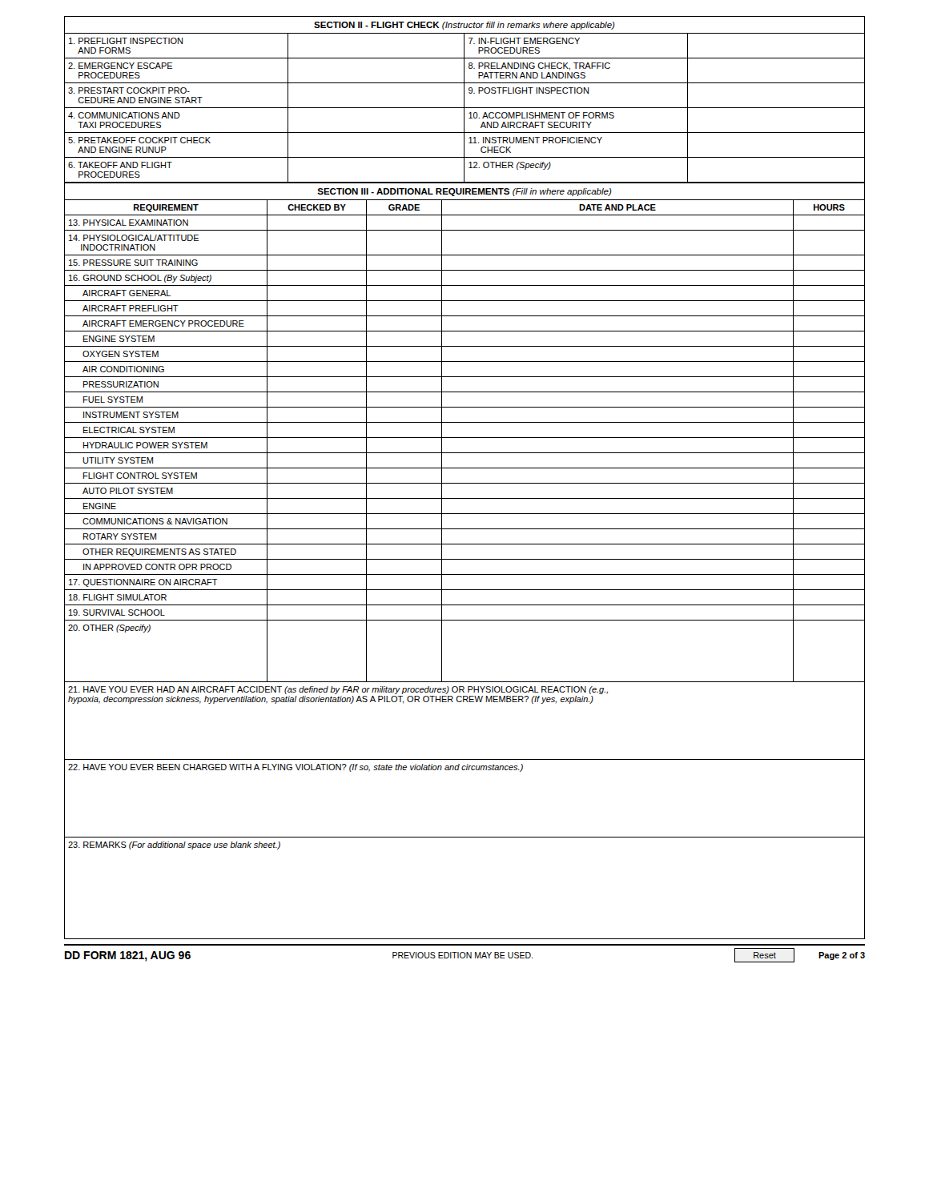| SECTION II - FLIGHT CHECK (Instructor fill in remarks where applicable) |
| 1. PREFLIGHT INSPECTION AND FORMS | | 7. IN-FLIGHT EMERGENCY PROCEDURES | |
| 2. EMERGENCY ESCAPE PROCEDURES | | 8. PRELANDING CHECK, TRAFFIC PATTERN AND LANDINGS | |
| 3. PRESTART COCKPIT PRO- CEDURE AND ENGINE START | | 9. POSTFLIGHT INSPECTION | |
| 4. COMMUNICATIONS AND TAXI PROCEDURES | | 10. ACCOMPLISHMENT OF FORMS AND AIRCRAFT SECURITY | |
| 5. PRETAKEOFF COCKPIT CHECK AND ENGINE RUNUP | | 11. INSTRUMENT PROFICIENCY CHECK | |
| 6. TAKEOFF AND FLIGHT PROCEDURES | | 12. OTHER (Specify) | |
| SECTION III - ADDITIONAL REQUIREMENTS (Fill in where applicable) |
| REQUIREMENT | CHECKED BY | GRADE | DATE AND PLACE | HOURS |
| 13. PHYSICAL EXAMINATION | | | | |
| 14. PHYSIOLOGICAL/ATTITUDE INDOCTRINATION | | | | |
| 15. PRESSURE SUIT TRAINING | | | | |
| 16. GROUND SCHOOL (By Subject) | | | | |
| AIRCRAFT GENERAL | | | | |
| AIRCRAFT PREFLIGHT | | | | |
| AIRCRAFT EMERGENCY PROCEDURE | | | | |
| ENGINE SYSTEM | | | | |
| OXYGEN SYSTEM | | | | |
| AIR CONDITIONING | | | | |
| PRESSURIZATION | | | | |
| FUEL SYSTEM | | | | |
| INSTRUMENT SYSTEM | | | | |
| ELECTRICAL SYSTEM | | | | |
| HYDRAULIC POWER SYSTEM | | | | |
| UTILITY SYSTEM | | | | |
| FLIGHT CONTROL SYSTEM | | | | |
| AUTO PILOT SYSTEM | | | | |
| ENGINE | | | | |
| COMMUNICATIONS & NAVIGATION | | | | |
| ROTARY SYSTEM | | | | |
| OTHER REQUIREMENTS AS STATED | | | | |
| IN APPROVED CONTR OPR PROCD | | | | |
| 17. QUESTIONNAIRE ON AIRCRAFT | | | | |
| 18. FLIGHT SIMULATOR | | | | |
| 19. SURVIVAL SCHOOL | | | | |
| 20. OTHER (Specify) | | | | |
| 21. HAVE YOU EVER HAD AN AIRCRAFT ACCIDENT (as defined by FAR or military procedures) OR PHYSIOLOGICAL REACTION (e.g., hypoxia, decompression sickness, hyperventilation, spatial disorientation) AS A PILOT, OR OTHER CREW MEMBER? (If yes, explain.) |
| 22. HAVE YOU EVER BEEN CHARGED WITH A FLYING VIOLATION? (If so, state the violation and circumstances.) |
| 23. REMARKS (For additional space use blank sheet.) |
DD FORM 1821, AUG 96
PREVIOUS EDITION MAY BE USED.
Reset Page 2 of 3